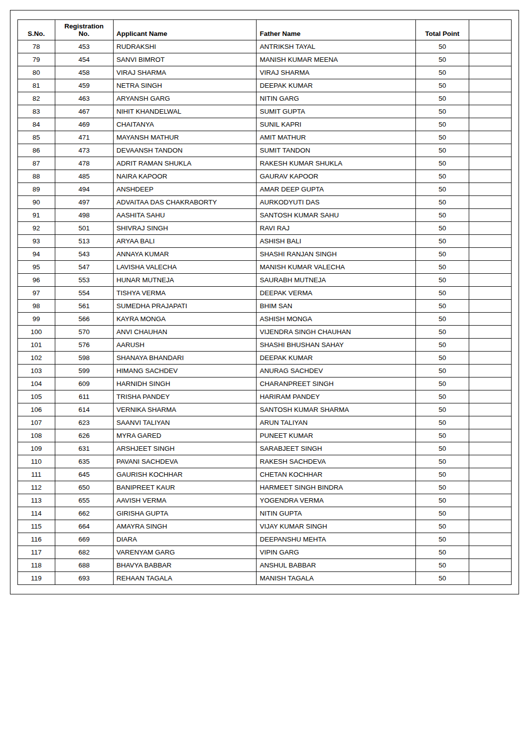| S.No. | Registration No. | Applicant Name | Father Name | Total Point | |
| --- | --- | --- | --- | --- | --- |
| 78 | 453 | RUDRAKSHI | ANTRIKSH TAYAL | 50 | |
| 79 | 454 | SANVI BIMROT | MANISH KUMAR MEENA | 50 | |
| 80 | 458 | VIRAJ SHARMA | VIRAJ SHARMA | 50 | |
| 81 | 459 | NETRA SINGH | DEEPAK KUMAR | 50 | |
| 82 | 463 | ARYANSH GARG | NITIN GARG | 50 | |
| 83 | 467 | NIHIT KHANDELWAL | SUMIT GUPTA | 50 | |
| 84 | 469 | CHAITANYA | SUNIL KAPRI | 50 | |
| 85 | 471 | MAYANSH MATHUR | AMIT MATHUR | 50 | |
| 86 | 473 | DEVAANSH TANDON | SUMIT TANDON | 50 | |
| 87 | 478 | ADRIT RAMAN SHUKLA | RAKESH KUMAR SHUKLA | 50 | |
| 88 | 485 | NAIRA KAPOOR | GAURAV KAPOOR | 50 | |
| 89 | 494 | ANSHDEEP | AMAR DEEP GUPTA | 50 | |
| 90 | 497 | ADVAITAA DAS CHAKRABORTY | AURKODYUTI DAS | 50 | |
| 91 | 498 | AASHITA SAHU | SANTOSH KUMAR SAHU | 50 | |
| 92 | 501 | SHIVRAJ SINGH | RAVI RAJ | 50 | |
| 93 | 513 | ARYAA BALI | ASHISH BALI | 50 | |
| 94 | 543 | ANNAYA KUMAR | SHASHI RANJAN SINGH | 50 | |
| 95 | 547 | LAVISHA VALECHA | MANISH KUMAR VALECHA | 50 | |
| 96 | 553 | HUNAR MUTNEJA | SAURABH MUTNEJA | 50 | |
| 97 | 554 | TISHYA VERMA | DEEPAK VERMA | 50 | |
| 98 | 561 | SUMEDHA PRAJAPATI | BHIM SAN | 50 | |
| 99 | 566 | KAYRA MONGA | ASHISH MONGA | 50 | |
| 100 | 570 | ANVI CHAUHAN | VIJENDRA SINGH CHAUHAN | 50 | |
| 101 | 576 | AARUSH | SHASHI BHUSHAN SAHAY | 50 | |
| 102 | 598 | SHANAYA BHANDARI | DEEPAK KUMAR | 50 | |
| 103 | 599 | HIMANG SACHDEV | ANURAG SACHDEV | 50 | |
| 104 | 609 | HARNIDH SINGH | CHARANPREET SINGH | 50 | |
| 105 | 611 | TRISHA PANDEY | HARIRAM PANDEY | 50 | |
| 106 | 614 | VERNIKA SHARMA | SANTOSH KUMAR SHARMA | 50 | |
| 107 | 623 | SAANVI TALIYAN | ARUN TALIYAN | 50 | |
| 108 | 626 | MYRA GARED | PUNEET KUMAR | 50 | |
| 109 | 631 | ARSHJEET SINGH | SARABJEET SINGH | 50 | |
| 110 | 635 | PAVANI SACHDEVA | RAKESH SACHDEVA | 50 | |
| 111 | 645 | GAURISH KOCHHAR | CHETAN KOCHHAR | 50 | |
| 112 | 650 | BANIPREET KAUR | HARMEET SINGH BINDRA | 50 | |
| 113 | 655 | AAVISH VERMA | YOGENDRA VERMA | 50 | |
| 114 | 662 | GIRISHA GUPTA | NITIN GUPTA | 50 | |
| 115 | 664 | AMAYRA SINGH | VIJAY KUMAR SINGH | 50 | |
| 116 | 669 | DIARA | DEEPANSHU MEHTA | 50 | |
| 117 | 682 | VARENYAM GARG | VIPIN GARG | 50 | |
| 118 | 688 | BHAVYA BABBAR | ANSHUL BABBAR | 50 | |
| 119 | 693 | REHAAN TAGALA | MANISH TAGALA | 50 | |